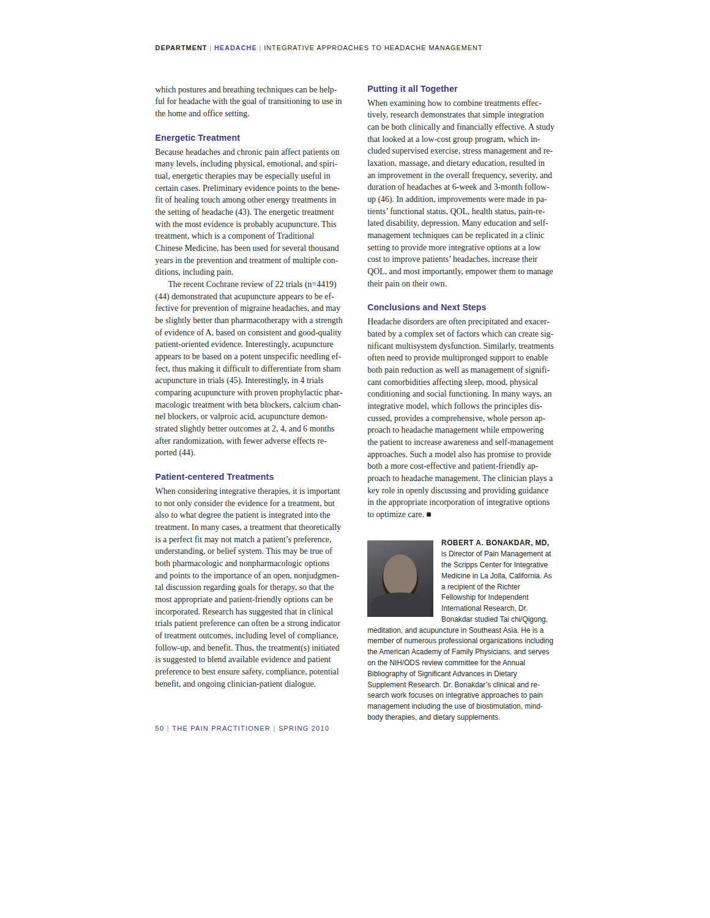DEPARTMENT|HEADACHE|INTEGRATIVE APPROACHES TO HEADACHE MANAGEMENT
which postures and breathing techniques can be helpful for headache with the goal of transitioning to use in the home and office setting.
Energetic Treatment
Because headaches and chronic pain affect patients on many levels, including physical, emotional, and spiritual, energetic therapies may be especially useful in certain cases. Preliminary evidence points to the benefit of healing touch among other energy treatments in the setting of headache (43). The energetic treatment with the most evidence is probably acupuncture. This treatment, which is a component of Traditional Chinese Medicine, has been used for several thousand years in the prevention and treatment of multiple conditions, including pain.
The recent Cochrane review of 22 trials (n=4419) (44) demonstrated that acupuncture appears to be effective for prevention of migraine headaches, and may be slightly better than pharmacotherapy with a strength of evidence of A, based on consistent and good-quality patient-oriented evidence. Interestingly, acupuncture appears to be based on a potent unspecific needling effect, thus making it difficult to differentiate from sham acupuncture in trials (45). Interestingly, in 4 trials comparing acupuncture with proven prophylactic pharmacologic treatment with beta blockers, calcium channel blockers, or valproic acid, acupuncture demonstrated slightly better outcomes at 2, 4, and 6 months after randomization, with fewer adverse effects reported (44).
Patient-centered Treatments
When considering integrative therapies, it is important to not only consider the evidence for a treatment, but also to what degree the patient is integrated into the treatment. In many cases, a treatment that theoretically is a perfect fit may not match a patient’s preference, understanding, or belief system. This may be true of both pharmacologic and nonpharmacologic options and points to the importance of an open, nonjudgmental discussion regarding goals for therapy, so that the most appropriate and patient-friendly options can be incorporated. Research has suggested that in clinical trials patient preference can often be a strong indicator of treatment outcomes, including level of compliance, follow-up, and benefit. Thus, the treatment(s) initiated is suggested to blend available evidence and patient preference to best ensure safety, compliance, potential benefit, and ongoing clinician-patient dialogue.
Putting it all Together
When examining how to combine treatments effectively, research demonstrates that simple integration can be both clinically and financially effective. A study that looked at a low-cost group program, which included supervised exercise, stress management and relaxation, massage, and dietary education, resulted in an improvement in the overall frequency, severity, and duration of headaches at 6-week and 3-month follow-up (46). In addition, improvements were made in patients’ functional status, QOL, health status, pain-related disability, depression. Many education and self-management techniques can be replicated in a clinic setting to provide more integrative options at a low cost to improve patients’ headaches, increase their QOL, and most importantly, empower them to manage their pain on their own.
Conclusions and Next Steps
Headache disorders are often precipitated and exacerbated by a complex set of factors which can create significant multisystem dysfunction. Similarly, treatments often need to provide multipronged support to enable both pain reduction as well as management of significant comorbidities affecting sleep, mood, physical conditioning and social functioning. In many ways, an integrative model, which follows the principles discussed, provides a comprehensive, whole person approach to headache management while empowering the patient to increase awareness and self-management approaches. Such a model also has promise to provide both a more cost-effective and patient-friendly approach to headache management. The clinician plays a key role in openly discussing and providing guidance in the appropriate incorporation of integrative options to optimize care. ■
ROBERT A. BONAKDAR, MD, is Director of Pain Management at the Scripps Center for Integrative Medicine in La Jolla, California. As a recipient of the Richter Fellowship for Independent International Research, Dr. Bonakdar studied Tai chi/Qigong, meditation, and acupuncture in Southeast Asia. He is a member of numerous professional organizations including the American Academy of Family Physicians, and serves on the NIH/ODS review committee for the Annual Bibliography of Significant Advances in Dietary Supplement Research. Dr. Bonakdar’s clinical and research work focuses on integrative approaches to pain management including the use of biostimulation, mind-body therapies, and dietary supplements.
50|THE PAIN PRACTITIONER|SPRING 2010